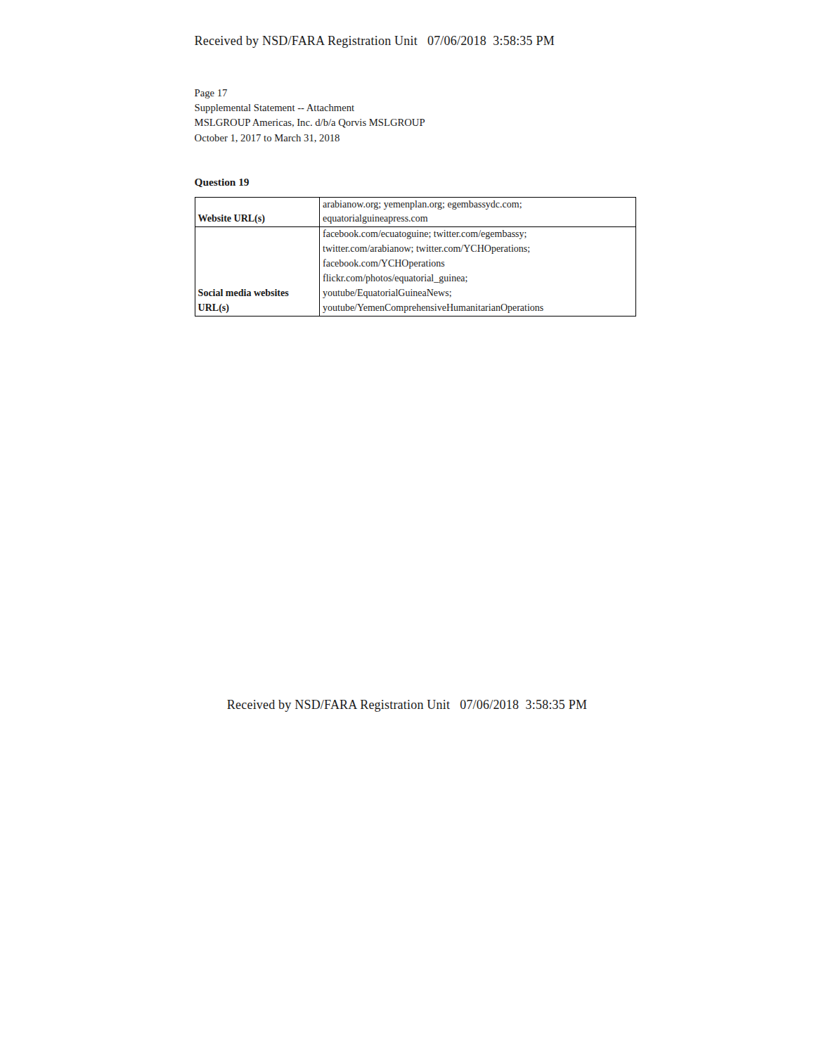Received by NSD/FARA Registration Unit 07/06/2018 3:58:35 PM
Page 17
Supplemental Statement -- Attachment
MSLGROUP Americas, Inc. d/b/a Qorvis MSLGROUP
October 1, 2017 to March 31, 2018
Question 19
| | arabianow.org; yemenplan.org; egembassydc.com; |
| Website URL(s) | equatorialguineapress.com |
| | facebook.com/ecuatoguine; twitter.com/egembassy; |
| | twitter.com/arabianow; twitter.com/YCHOperations; |
| | facebook.com/YCHOperations |
| | flickr.com/photos/equatorial_guinea; |
| Social media websites | youtube/EquatorialGuineaNews; |
| URL(s) | youtube/YemenComprehensiveHumanitarianOperations |
Received by NSD/FARA Registration Unit 07/06/2018 3:58:35 PM